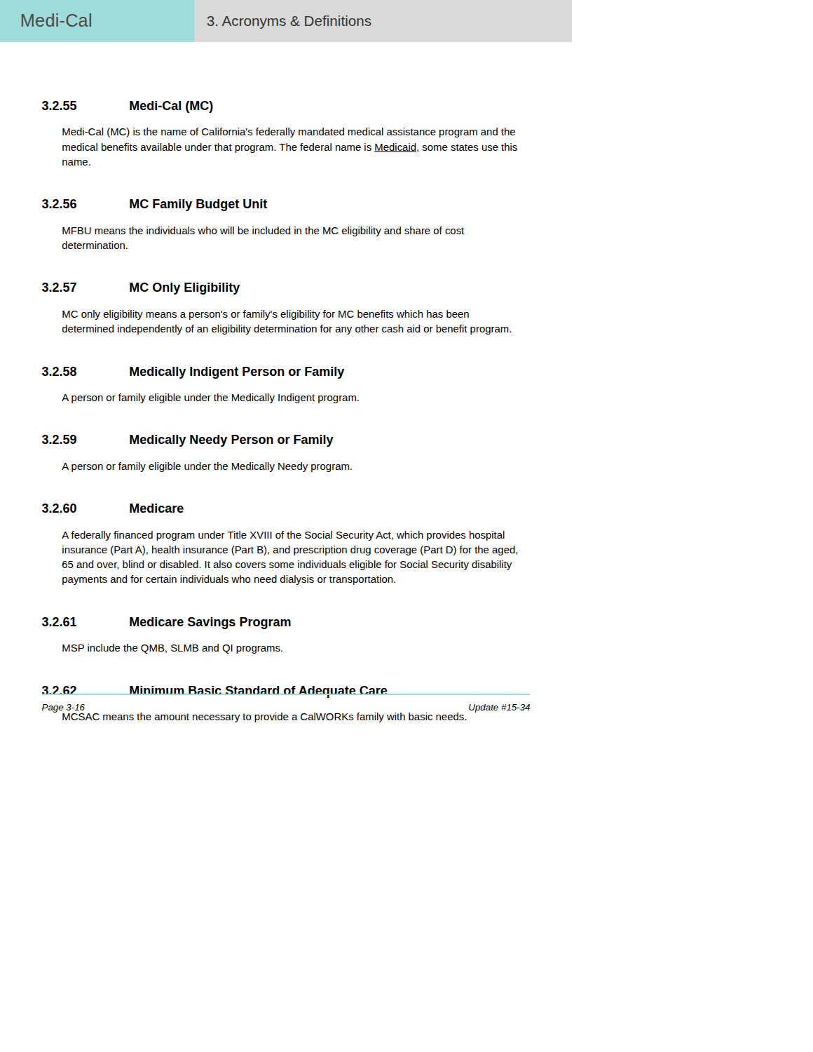Medi-Cal
3. Acronyms & Definitions
3.2.55 Medi-Cal (MC)
Medi-Cal (MC) is the name of California's federally mandated medical assistance program and the medical benefits available under that program. The federal name is Medicaid, some states use this name.
3.2.56 MC Family Budget Unit
MFBU means the individuals who will be included in the MC eligibility and share of cost determination.
3.2.57 MC Only Eligibility
MC only eligibility means a person's or family's eligibility for MC benefits which has been determined independently of an eligibility determination for any other cash aid or benefit program.
3.2.58 Medically Indigent Person or Family
A person or family eligible under the Medically Indigent program.
3.2.59 Medically Needy Person or Family
A person or family eligible under the Medically Needy program.
3.2.60 Medicare
A federally financed program under Title XVIII of the Social Security Act, which provides hospital insurance (Part A), health insurance (Part B), and prescription drug coverage (Part D) for the aged, 65 and over, blind or disabled. It also covers some individuals eligible for Social Security disability payments and for certain individuals who need dialysis or transportation.
3.2.61 Medicare Savings Program
MSP include the QMB, SLMB and QI programs.
3.2.62 Minimum Basic Standard of Adequate Care
MCSAC means the amount necessary to provide a CalWORKs family with basic needs.
Page 3-16
Update #15-34